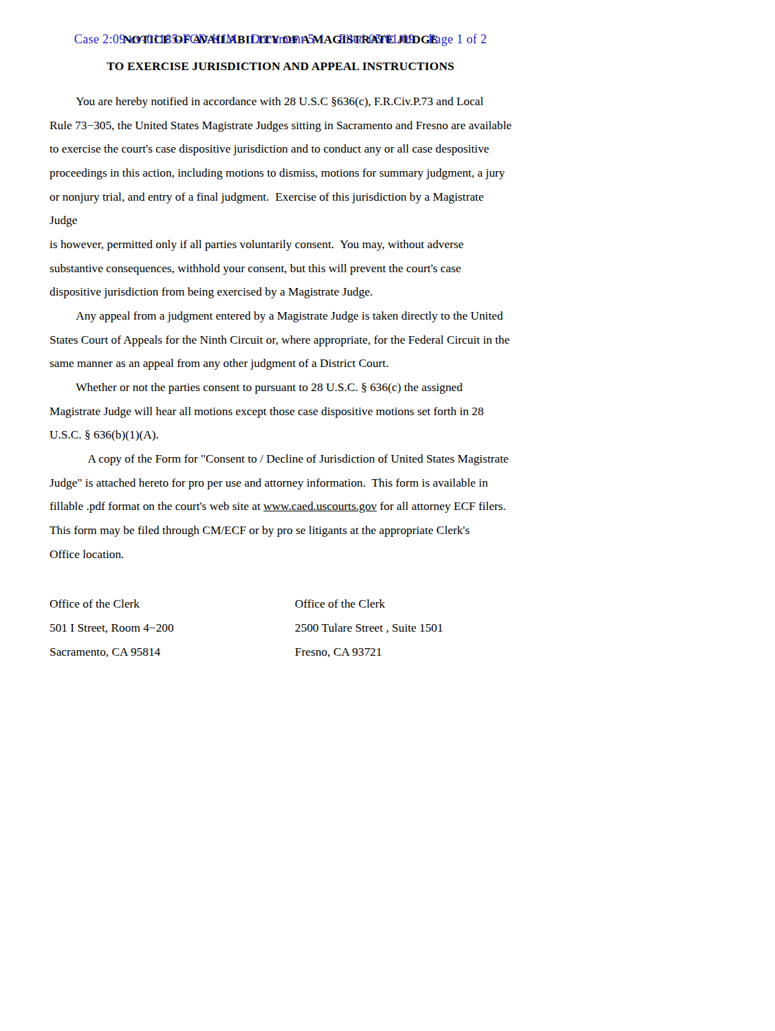Case 2:09-cv-01185-FCD-KJM Document 5-1 Filed 05/01/09 Page 1 of 2
NOTICE OF AVAILABILITY OF A MAGISTRATE JUDGE
TO EXERCISE JURISDICTION AND APPEAL INSTRUCTIONS
You are hereby notified in accordance with 28 U.S.C §636(c), F.R.Civ.P.73 and Local
Rule 73−305, the United States Magistrate Judges sitting in Sacramento and Fresno are available
to exercise the court's case dispositive jurisdiction and to conduct any or all case despositive
proceedings in this action, including motions to dismiss, motions for summary judgment, a jury
or nonjury trial, and entry of a final judgment. Exercise of this jurisdiction by a Magistrate Judge
is however, permitted only if all parties voluntarily consent. You may, without adverse
substantive consequences, withhold your consent, but this will prevent the court's case
dispositive jurisdiction from being exercised by a Magistrate Judge.
Any appeal from a judgment entered by a Magistrate Judge is taken directly to the United
States Court of Appeals for the Ninth Circuit or, where appropriate, for the Federal Circuit in the
same manner as an appeal from any other judgment of a District Court.
Whether or not the parties consent to pursuant to 28 U.S.C. § 636(c) the assigned
Magistrate Judge will hear all motions except those case dispositive motions set forth in 28
U.S.C. § 636(b)(1)(A).
A copy of the Form for "Consent to / Decline of Jurisdiction of United States Magistrate
Judge" is attached hereto for pro per use and attorney information. This form is available in
fillable .pdf format on the court's web site at www.caed.uscourts.gov for all attorney ECF filers.
This form may be filed through CM/ECF or by pro se litigants at the appropriate Clerk's
Office location.
Office of the Clerk
Office of the Clerk
501 I Street, Room 4−200
2500 Tulare Street , Suite 1501
Sacramento, CA 95814
Fresno, CA 93721